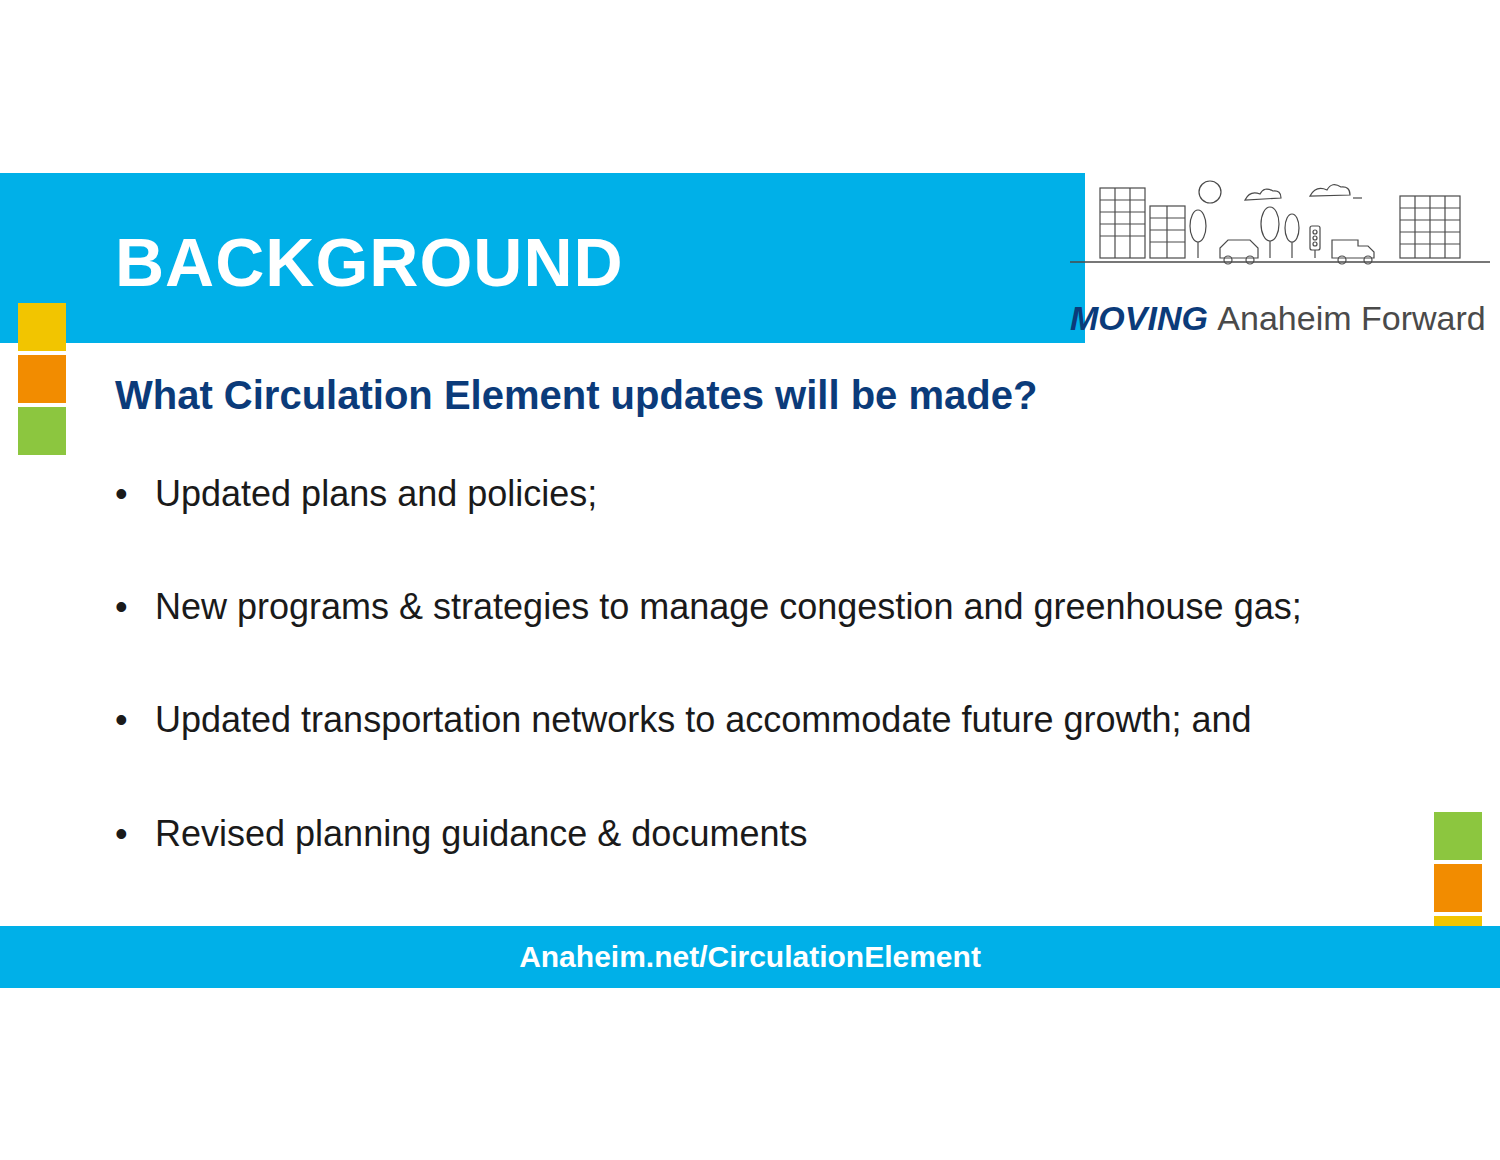BACKGROUND
MOVING Anaheim Forward
What Circulation Element updates will be made?
Updated plans and policies;
New programs & strategies to manage congestion and greenhouse gas;
Updated transportation networks to accommodate future growth; and
Revised planning guidance & documents
Anaheim.net/CirculationElement